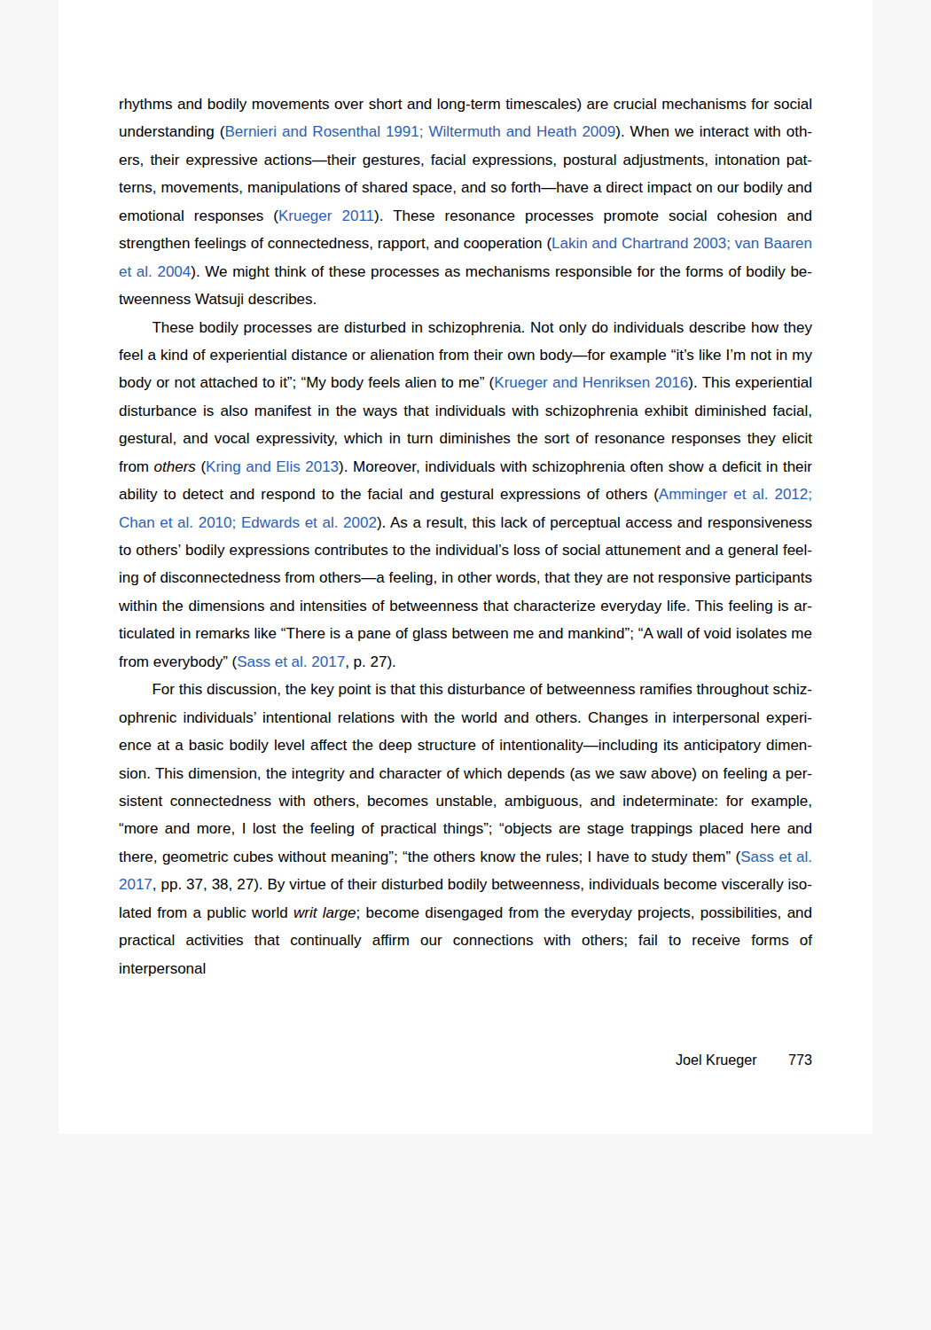rhythms and bodily movements over short and long-term timescales) are crucial mechanisms for social understanding (Bernieri and Rosenthal 1991; Wiltermuth and Heath 2009). When we interact with others, their expressive actions—their gestures, facial expressions, postural adjustments, intonation patterns, movements, manipulations of shared space, and so forth—have a direct impact on our bodily and emotional responses (Krueger 2011). These resonance processes promote social cohesion and strengthen feelings of connectedness, rapport, and cooperation (Lakin and Chartrand 2003; van Baaren et al. 2004). We might think of these processes as mechanisms responsible for the forms of bodily betweenness Watsuji describes.
These bodily processes are disturbed in schizophrenia. Not only do individuals describe how they feel a kind of experiential distance or alienation from their own body—for example “it’s like I’m not in my body or not attached to it”; “My body feels alien to me” (Krueger and Henriksen 2016). This experiential disturbance is also manifest in the ways that individuals with schizophrenia exhibit diminished facial, gestural, and vocal expressivity, which in turn diminishes the sort of resonance responses they elicit from others (Kring and Elis 2013). Moreover, individuals with schizophrenia often show a deficit in their ability to detect and respond to the facial and gestural expressions of others (Amminger et al. 2012; Chan et al. 2010; Edwards et al. 2002). As a result, this lack of perceptual access and responsiveness to others’ bodily expressions contributes to the individual’s loss of social attunement and a general feeling of disconnectedness from others—a feeling, in other words, that they are not responsive participants within the dimensions and intensities of betweenness that characterize everyday life. This feeling is articulated in remarks like “There is a pane of glass between me and mankind”; “A wall of void isolates me from everybody” (Sass et al. 2017, p. 27).
For this discussion, the key point is that this disturbance of betweenness ramifies throughout schizophrenic individuals’ intentional relations with the world and others. Changes in interpersonal experience at a basic bodily level affect the deep structure of intentionality—including its anticipatory dimension. This dimension, the integrity and character of which depends (as we saw above) on feeling a persistent connectedness with others, becomes unstable, ambiguous, and indeterminate: for example, “more and more, I lost the feeling of practical things”; “objects are stage trappings placed here and there, geometric cubes without meaning”; “the others know the rules; I have to study them” (Sass et al. 2017, pp. 37, 38, 27). By virtue of their disturbed bodily betweenness, individuals become viscerally isolated from a public world writ large; become disengaged from the everyday projects, possibilities, and practical activities that continually affirm our connections with others; fail to receive forms of interpersonal
Joel Krueger 773